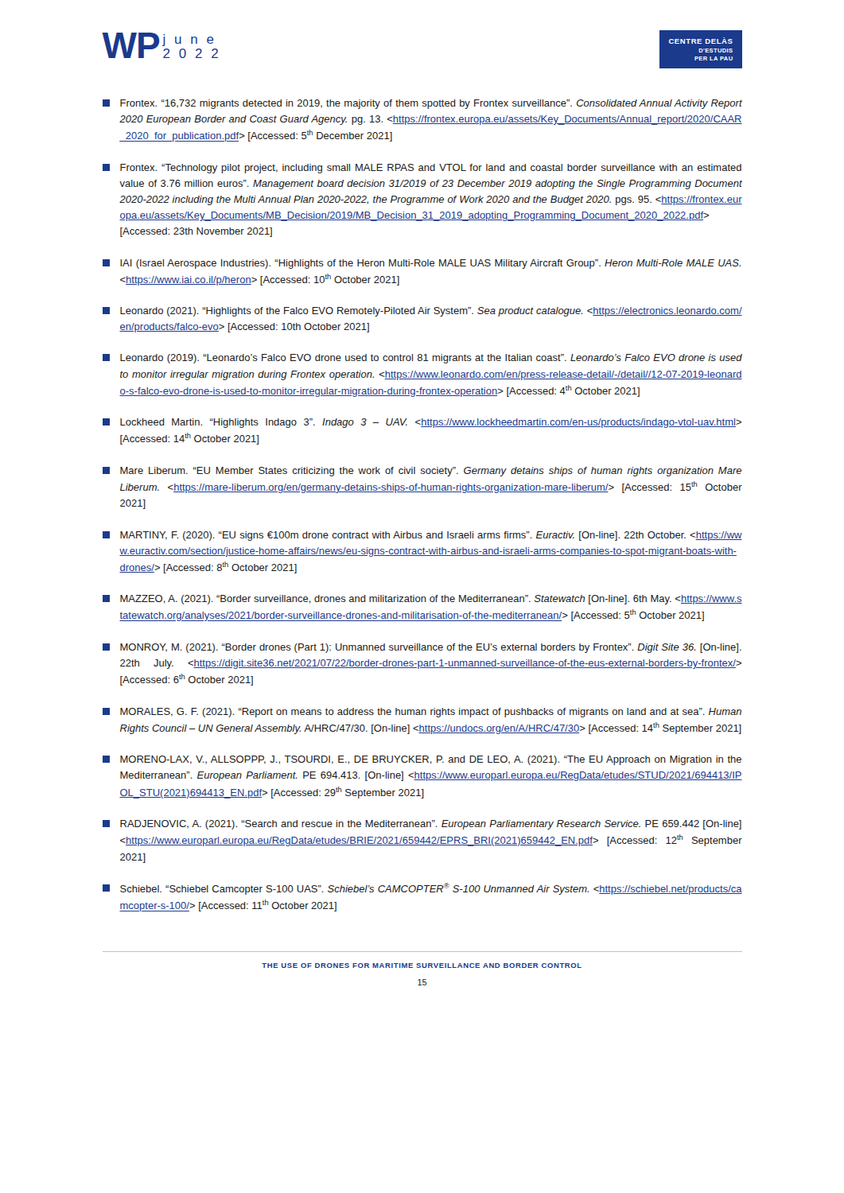WP
j u n e 2 0 2 2
CENTRE DELÀS D'ESTUDIS
PER LA PAU
Frontex. “16,732 migrants detected in 2019, the majority of them spotted by Frontex surveillance”. Consolidated Annual Activity Report 2020 European Border and Coast Guard Agency. pg. 13. <https://frontex.europa.eu/assets/Key_Documents/Annual_report/2020/CAAR_2020_for_publication.pdf> [Accessed: 5th December 2021]
Frontex. “Technology pilot project, including small MALE RPAS and VTOL for land and coastal border surveillance with an estimated value of 3.76 million euros”. Management board decision 31/2019 of 23 December 2019 adopting the Single Programming Document 2020-2022 including the Multi Annual Plan 2020-2022, the Programme of Work 2020 and the Budget 2020. pgs. 95. <https://frontex.europa.eu/assets/Key_Documents/MB_Decision/2019/MB_Decision_31_2019_adopting_Programming_Document_2020_2022.pdf> [Accessed: 23th November 2021]
IAI (Israel Aerospace Industries). “Highlights of the Heron Multi-Role MALE UAS Military Aircraft Group”. Heron Multi-Role MALE UAS. <https://www.iai.co.il/p/heron> [Accessed: 10th October 2021]
Leonardo (2021). “Highlights of the Falco EVO Remotely-Piloted Air System”. Sea product catalogue. <https://electronics.leonardo.com/en/products/falco-evo> [Accessed: 10th October 2021]
Leonardo (2019). “Leonardo’s Falco EVO drone used to control 81 migrants at the Italian coast”. Leonardo’s Falco EVO drone is used to monitor irregular migration during Frontex operation. <https://www.leonardo.com/en/press-release-detail/-/detail//12-07-2019-leonardo-s-falco-evo-drone-is-used-to-monitor-irregular-migration-during-frontex-operation> [Accessed: 4th October 2021]
Lockheed Martin. “Highlights Indago 3”. Indago 3 – UAV. <https://www.lockheedmartin.com/en-us/products/indago-vtol-uav.html> [Accessed: 14th October 2021]
Mare Liberum. “EU Member States criticizing the work of civil society”. Germany detains ships of human rights organization Mare Liberum. <https://mare-liberum.org/en/germany-detains-ships-of-human-rights-organization-mare-liberum/> [Accessed: 15th October 2021]
MARTINY, F. (2020). “EU signs €100m drone contract with Airbus and Israeli arms firms”. Euractiv. [On-line]. 22th October. <https://www.euractiv.com/section/justice-home-affairs/news/eu-signs-contract-with-airbus-and-israeli-arms-companies-to-spot-migrant-boats-with-drones/> [Accessed: 8th October 2021]
MAZZEO, A. (2021). “Border surveillance, drones and militarization of the Mediterranean”. Statewatch [On-line]. 6th May. <https://www.statewatch.org/analyses/2021/border-surveillance-drones-and-militarisation-of-the-mediterranean/> [Accessed: 5th October 2021]
MONROY, M. (2021). “Border drones (Part 1): Unmanned surveillance of the EU’s external borders by Frontex”. Digit Site 36. [On-line]. 22th July. <https://digit.site36.net/2021/07/22/border-drones-part-1-unmanned-surveillance-of-the-eus-external-borders-by-frontex/> [Accessed: 6th October 2021]
MORALES, G. F. (2021). “Report on means to address the human rights impact of pushbacks of migrants on land and at sea”. Human Rights Council – UN General Assembly. A/HRC/47/30. [On-line] <https://undocs.org/en/A/HRC/47/30> [Accessed: 14th September 2021]
MORENO-LAX, V., ALLSOPPP, J., TSOURDI, E., DE BRUYCKER, P. and DE LEO, A. (2021). “The EU Approach on Migration in the Mediterranean”. European Parliament. PE 694.413. [On-line] <https://www.europarl.europa.eu/RegData/etudes/STUD/2021/694413/IPOL_STU(2021)694413_EN.pdf> [Accessed: 29th September 2021]
RADJENOVIC, A. (2021). “Search and rescue in the Mediterranean”. European Parliamentary Research Service. PE 659.442 [On-line] <https://www.europarl.europa.eu/RegData/etudes/BRIE/2021/659442/EPRS_BRI(2021)659442_EN.pdf> [Accessed: 12th September 2021]
Schiebel. “Schiebel Camcopter S-100 UAS”. Schiebel’s CAMCOPTER® S-100 Unmanned Air System. <https://schiebel.net/products/camcopter-s-100/> [Accessed: 11th October 2021]
The use of drones for maritime surveillance and border control
15